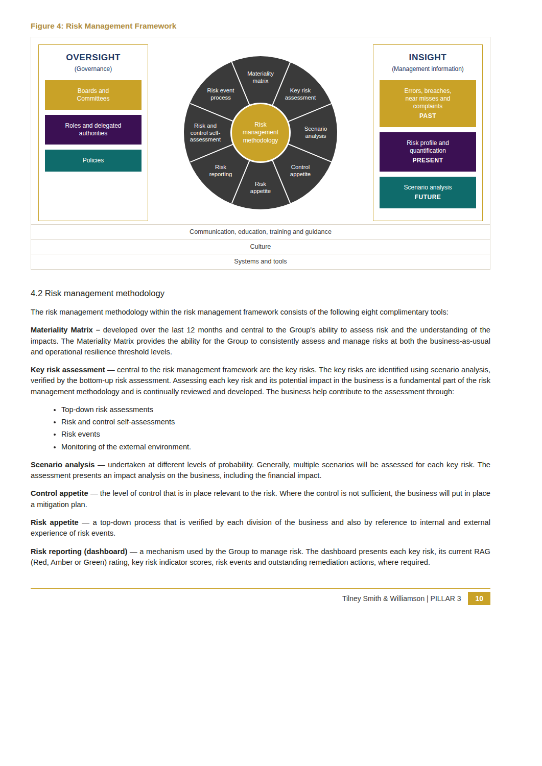Figure 4: Risk Management Framework
OVERSIGHT
(Governance)
Boards and
Committees
Roles and delegated
authorities
Policies
Materiality
matrix
Key risk
assessment
Scenario
analysis
Control
appetite
Risk
appetite
Risk
reporting
Risk and
control self-
assessment
Risk event
process
Risk
management
methodology
INSIGHT
(Management information)
Errors, breaches,
near misses and
complaintsPAST
Risk profile and
quantificationPRESENT
Scenario analysisFUTURE
Communication, education, training and guidance
Culture
Systems and tools
4.2 Risk management methodology
The risk management methodology within the risk management framework consists of the following eight complimentary tools:
Materiality Matrix – developed over the last 12 months and central to the Group's ability to assess risk and the understanding of the impacts. The Materiality Matrix provides the ability for the Group to consistently assess and manage risks at both the business-as-usual and operational resilience threshold levels.
Key risk assessment — central to the risk management framework are the key risks. The key risks are identified using scenario analysis, verified by the bottom-up risk assessment. Assessing each key risk and its potential impact in the business is a fundamental part of the risk management methodology and is continually reviewed and developed. The business help contribute to the assessment through:
Top-down risk assessments
Risk and control self-assessments
Risk events
Monitoring of the external environment.
Scenario analysis — undertaken at different levels of probability. Generally, multiple scenarios will be assessed for each key risk. The assessment presents an impact analysis on the business, including the financial impact.
Control appetite — the level of control that is in place relevant to the risk. Where the control is not sufficient, the business will put in place a mitigation plan.
Risk appetite — a top-down process that is verified by each division of the business and also by reference to internal and external experience of risk events.
Risk reporting (dashboard) — a mechanism used by the Group to manage risk. The dashboard presents each key risk, its current RAG (Red, Amber or Green) rating, key risk indicator scores, risk events and outstanding remediation actions, where required.
Tilney Smith & Williamson | PILLAR 3 10